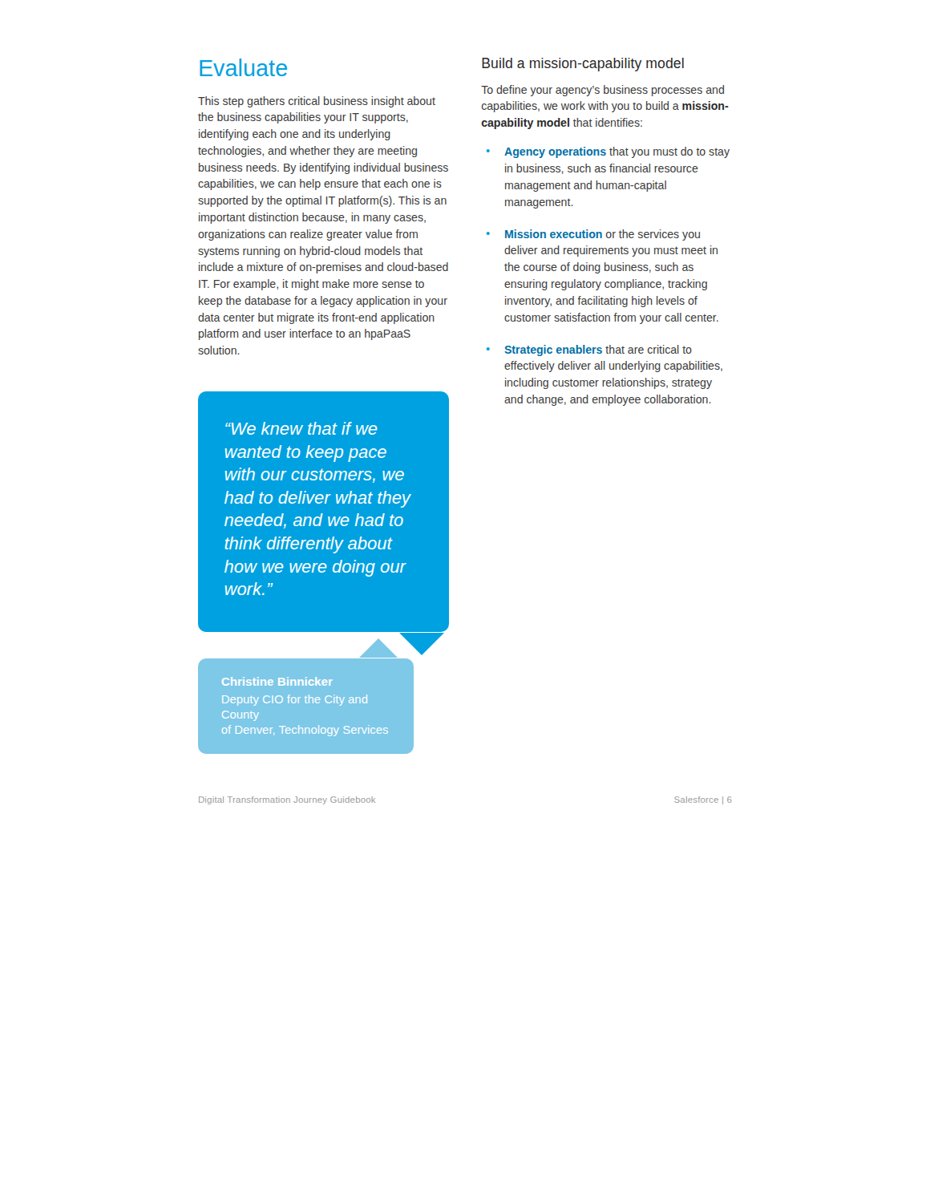Evaluate
This step gathers critical business insight about the business capabilities your IT supports, identifying each one and its underlying technologies, and whether they are meeting business needs. By identifying individual business capabilities, we can help ensure that each one is supported by the optimal IT platform(s). This is an important distinction because, in many cases, organizations can realize greater value from systems running on hybrid-cloud models that include a mixture of on-premises and cloud-based IT. For example, it might make more sense to keep the database for a legacy application in your data center but migrate its front-end application platform and user interface to an hpaPaaS solution.
“We knew that if we wanted to keep pace with our customers, we had to deliver what they needed, and we had to think differently about how we were doing our work.”
Christine Binnicker
Deputy CIO for the City and County
of Denver, Technology Services
Build a mission-capability model
To define your agency’s business processes and capabilities, we work with you to build a mission-capability model that identifies:
Agency operations that you must do to stay in business, such as financial resource management and human-capital management.
Mission execution or the services you deliver and requirements you must meet in the course of doing business, such as ensuring regulatory compliance, tracking inventory, and facilitating high levels of customer satisfaction from your call center.
Strategic enablers that are critical to effectively deliver all underlying capabilities, including customer relationships, strategy and change, and employee collaboration.
Digital Transformation Journey Guidebook
Salesforce | 6